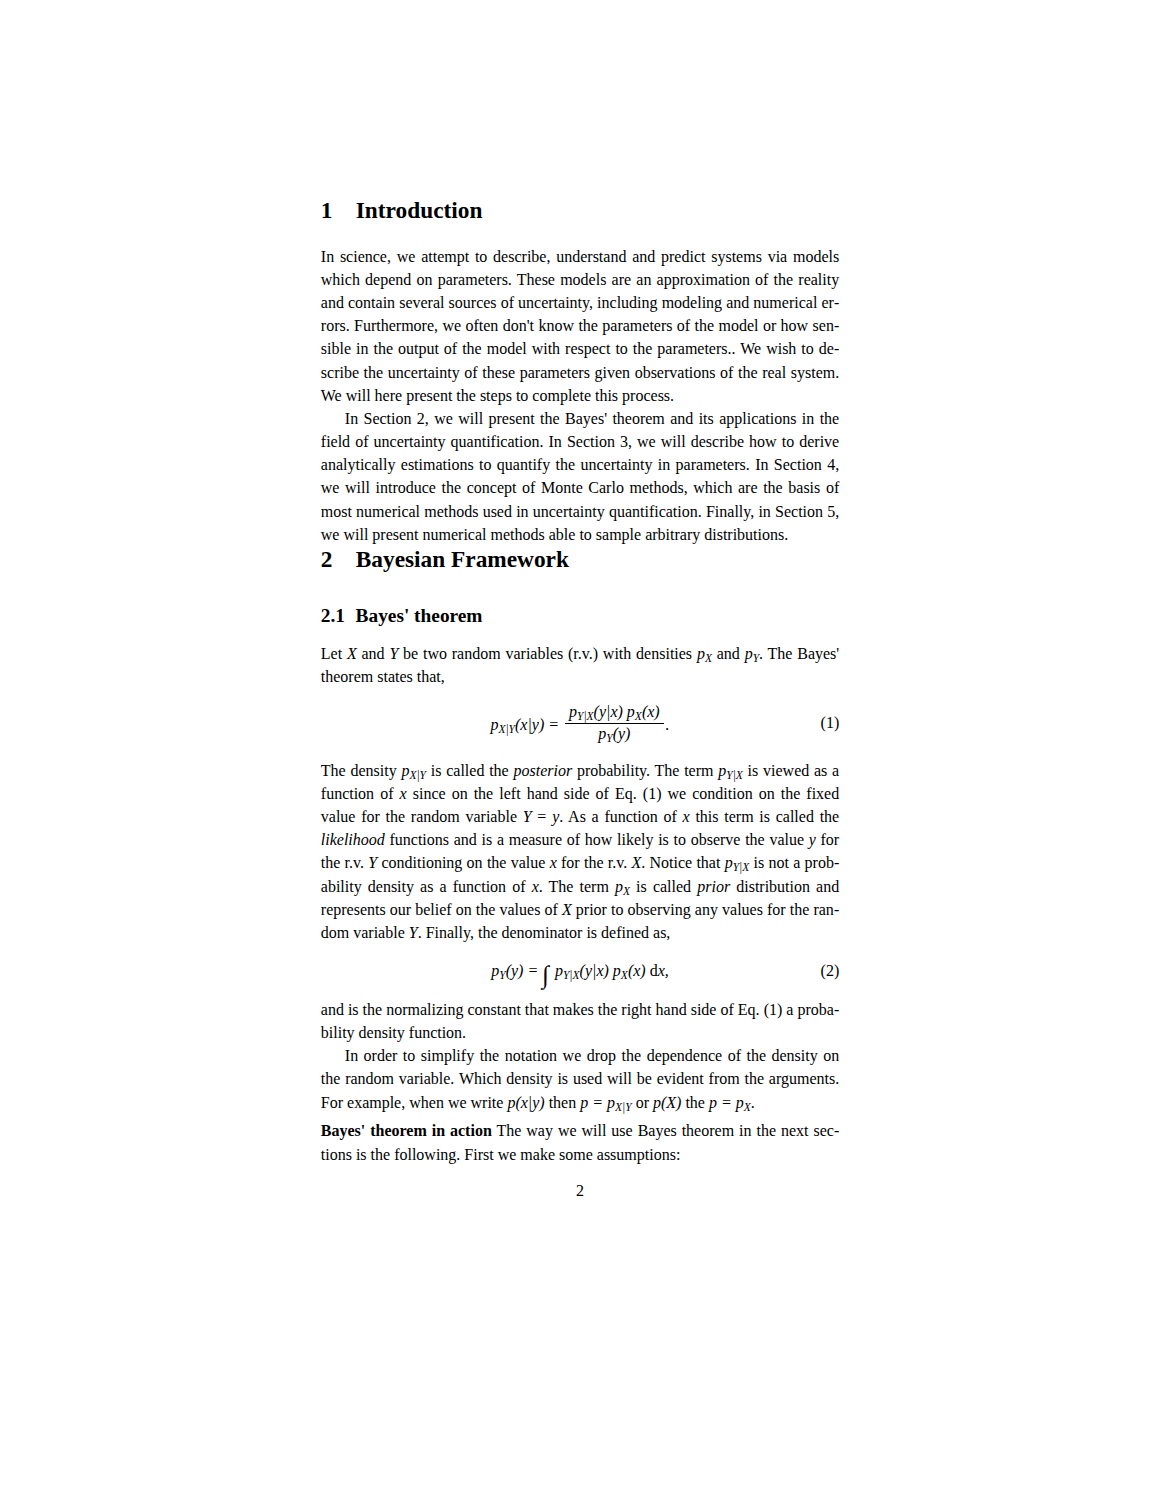1 Introduction
In science, we attempt to describe, understand and predict systems via models which depend on parameters. These models are an approximation of the reality and contain several sources of uncertainty, including modeling and numerical errors. Furthermore, we often don't know the parameters of the model or how sensible in the output of the model with respect to the parameters.. We wish to describe the uncertainty of these parameters given observations of the real system. We will here present the steps to complete this process.
In Section 2, we will present the Bayes' theorem and its applications in the field of uncertainty quantification. In Section 3, we will describe how to derive analytically estimations to quantify the uncertainty in parameters. In Section 4, we will introduce the concept of Monte Carlo methods, which are the basis of most numerical methods used in uncertainty quantification. Finally, in Section 5, we will present numerical methods able to sample arbitrary distributions.
2 Bayesian Framework
2.1 Bayes' theorem
Let X and Y be two random variables (r.v.) with densities pX and pY. The Bayes' theorem states that,
pX|Y(x|y) = pY|X(y|x) pX(x) pY(y) . (1)
The density pX|Y is called the posterior probability. The term pY|X is viewed as a function of x since on the left hand side of Eq. (1) we condition on the fixed value for the random variable Y = y. As a function of x this term is called the likelihood functions and is a measure of how likely is to observe the value y for the r.v. Y conditioning on the value x for the r.v. X. Notice that pY|X is not a probability density as a function of x. The term pX is called prior distribution and represents our belief on the values of X prior to observing any values for the random variable Y. Finally, the denominator is defined as,
pY(y) = ∫ pY|X(y|x) pX(x) dx, (2)
and is the normalizing constant that makes the right hand side of Eq. (1) a probability density function.
In order to simplify the notation we drop the dependence of the density on the random variable. Which density is used will be evident from the arguments. For example, when we write p(x|y) then p = pX|Y or p(X) the p = pX.
Bayes' theorem in action The way we will use Bayes theorem in the next sections is the following. First we make some assumptions:
2